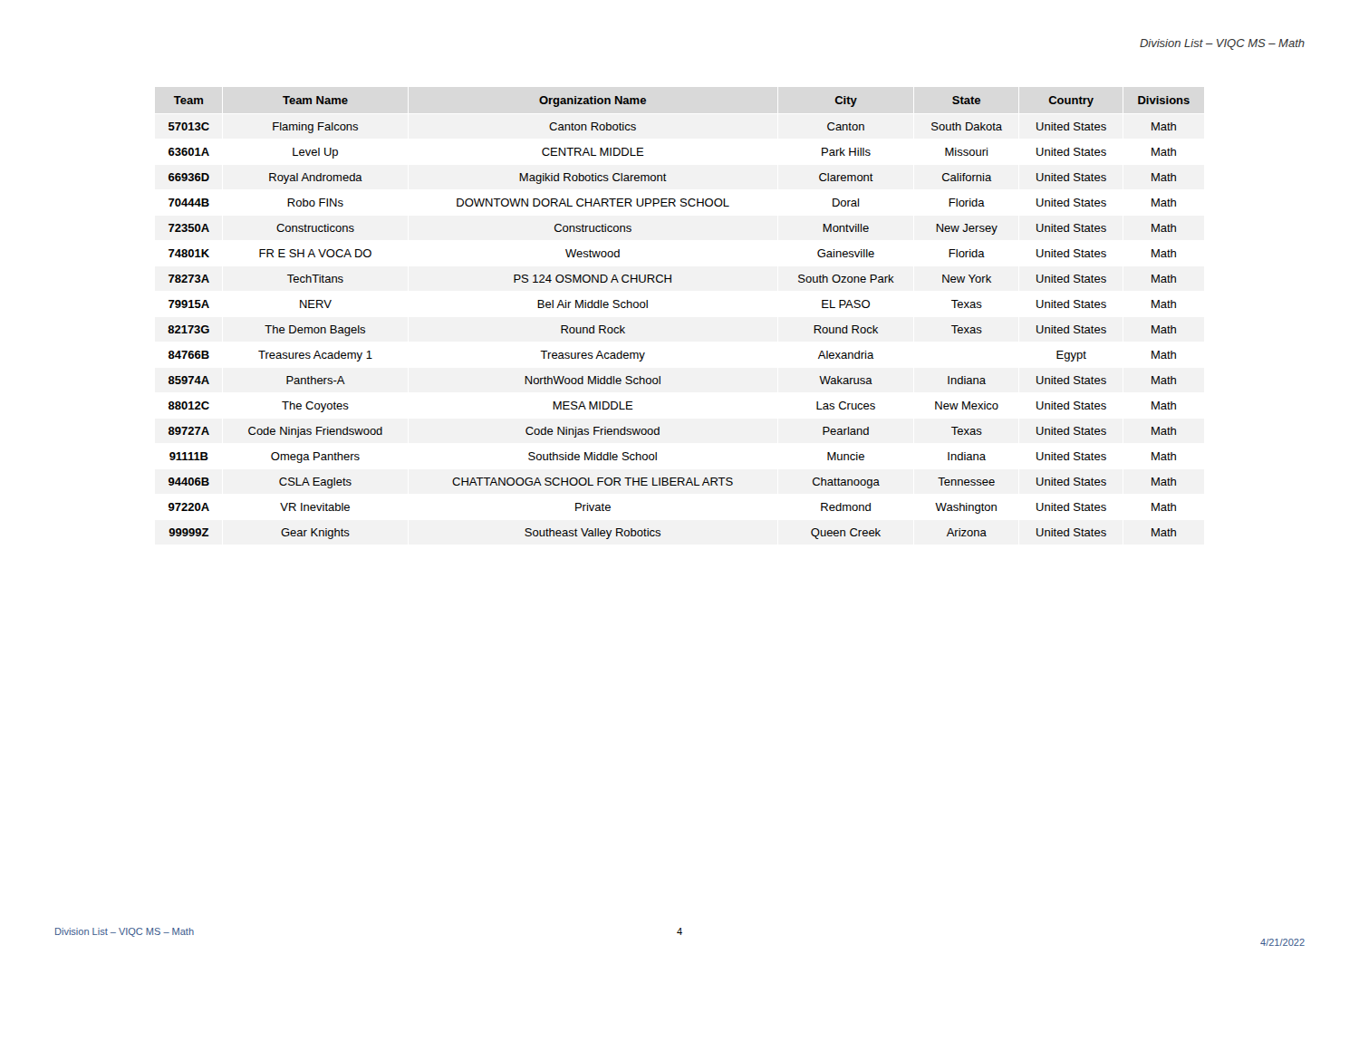Division List – VIQC MS – Math
| Team | Team Name | Organization Name | City | State | Country | Divisions |
| --- | --- | --- | --- | --- | --- | --- |
| 57013C | Flaming Falcons | Canton Robotics | Canton | South Dakota | United States | Math |
| 63601A | Level Up | CENTRAL MIDDLE | Park Hills | Missouri | United States | Math |
| 66936D | Royal Andromeda | Magikid Robotics Claremont | Claremont | California | United States | Math |
| 70444B | Robo FINs | DOWNTOWN DORAL CHARTER UPPER SCHOOL | Doral | Florida | United States | Math |
| 72350A | Constructicons | Constructicons | Montville | New Jersey | United States | Math |
| 74801K | FR E SH A VOCA DO | Westwood | Gainesville | Florida | United States | Math |
| 78273A | TechTitans | PS 124 OSMOND A CHURCH | South Ozone Park | New York | United States | Math |
| 79915A | NERV | Bel Air Middle School | EL PASO | Texas | United States | Math |
| 82173G | The Demon Bagels | Round Rock | Round Rock | Texas | United States | Math |
| 84766B | Treasures Academy 1 | Treasures Academy | Alexandria | | Egypt | Math |
| 85974A | Panthers-A | NorthWood Middle School | Wakarusa | Indiana | United States | Math |
| 88012C | The Coyotes | MESA MIDDLE | Las Cruces | New Mexico | United States | Math |
| 89727A | Code Ninjas Friendswood | Code Ninjas Friendswood | Pearland | Texas | United States | Math |
| 91111B | Omega Panthers | Southside Middle School | Muncie | Indiana | United States | Math |
| 94406B | CSLA Eaglets | CHATTANOOGA SCHOOL FOR THE LIBERAL ARTS | Chattanooga | Tennessee | United States | Math |
| 97220A | VR Inevitable | Private | Redmond | Washington | United States | Math |
| 99999Z | Gear Knights | Southeast Valley Robotics | Queen Creek | Arizona | United States | Math |
Division List – VIQC MS – Math
4
4/21/2022